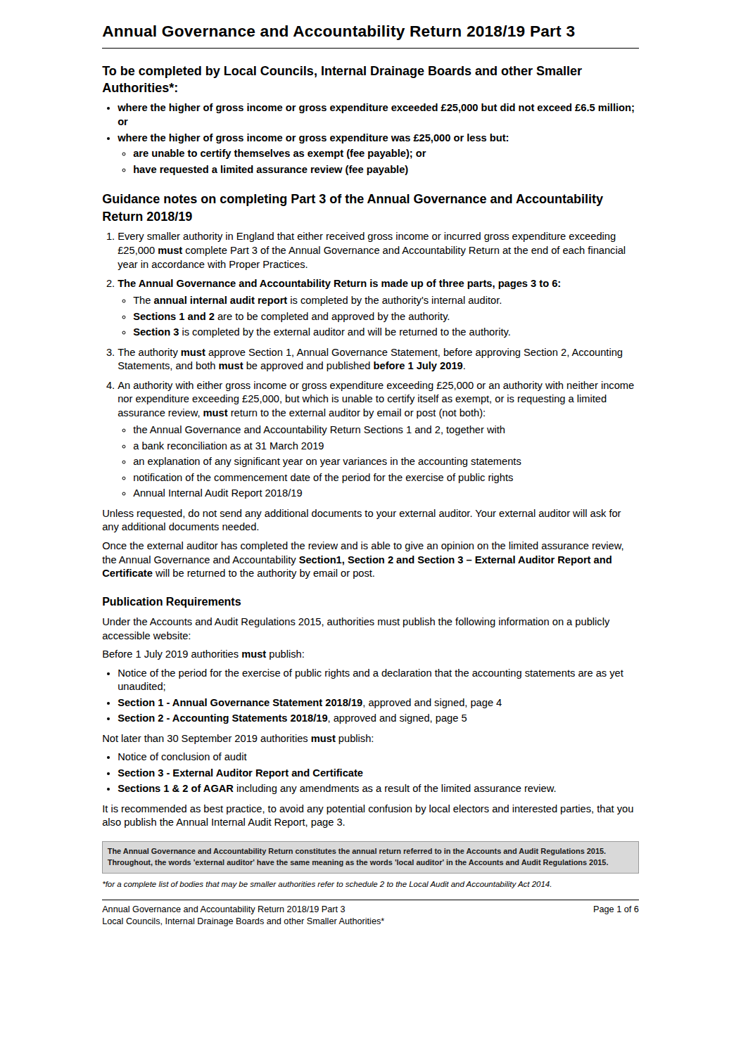Annual Governance and Accountability Return 2018/19 Part 3
To be completed by Local Councils, Internal Drainage Boards and other Smaller Authorities*:
where the higher of gross income or gross expenditure exceeded £25,000 but did not exceed £6.5 million; or
where the higher of gross income or gross expenditure was £25,000 or less but:
are unable to certify themselves as exempt (fee payable); or
have requested a limited assurance review (fee payable)
Guidance notes on completing Part 3 of the Annual Governance and Accountability Return 2018/19
Every smaller authority in England that either received gross income or incurred gross expenditure exceeding £25,000 must complete Part 3 of the Annual Governance and Accountability Return at the end of each financial year in accordance with Proper Practices.
The Annual Governance and Accountability Return is made up of three parts, pages 3 to 6:
The annual internal audit report is completed by the authority's internal auditor.
Sections 1 and 2 are to be completed and approved by the authority.
Section 3 is completed by the external auditor and will be returned to the authority.
The authority must approve Section 1, Annual Governance Statement, before approving Section 2, Accounting Statements, and both must be approved and published before 1 July 2019.
An authority with either gross income or gross expenditure exceeding £25,000 or an authority with neither income nor expenditure exceeding £25,000, but which is unable to certify itself as exempt, or is requesting a limited assurance review, must return to the external auditor by email or post (not both):
the Annual Governance and Accountability Return Sections 1 and 2, together with
a bank reconciliation as at 31 March 2019
an explanation of any significant year on year variances in the accounting statements
notification of the commencement date of the period for the exercise of public rights
Annual Internal Audit Report 2018/19
Unless requested, do not send any additional documents to your external auditor. Your external auditor will ask for any additional documents needed.
Once the external auditor has completed the review and is able to give an opinion on the limited assurance review, the Annual Governance and Accountability Section1, Section 2 and Section 3 – External Auditor Report and Certificate will be returned to the authority by email or post.
Publication Requirements
Under the Accounts and Audit Regulations 2015, authorities must publish the following information on a publicly accessible website:
Before 1 July 2019 authorities must publish:
Notice of the period for the exercise of public rights and a declaration that the accounting statements are as yet unaudited;
Section 1 - Annual Governance Statement 2018/19, approved and signed, page 4
Section 2 - Accounting Statements 2018/19, approved and signed, page 5
Not later than 30 September 2019 authorities must publish:
Notice of conclusion of audit
Section 3 - External Auditor Report and Certificate
Sections 1 & 2 of AGAR including any amendments as a result of the limited assurance review.
It is recommended as best practice, to avoid any potential confusion by local electors and interested parties, that you also publish the Annual Internal Audit Report, page 3.
The Annual Governance and Accountability Return constitutes the annual return referred to in the Accounts and Audit Regulations 2015. Throughout, the words 'external auditor' have the same meaning as the words 'local auditor' in the Accounts and Audit Regulations 2015.
*for a complete list of bodies that may be smaller authorities refer to schedule 2 to the Local Audit and Accountability Act 2014.
Annual Governance and Accountability Return 2018/19 Part 3
Local Councils, Internal Drainage Boards and other Smaller Authorities*
Page 1 of 6